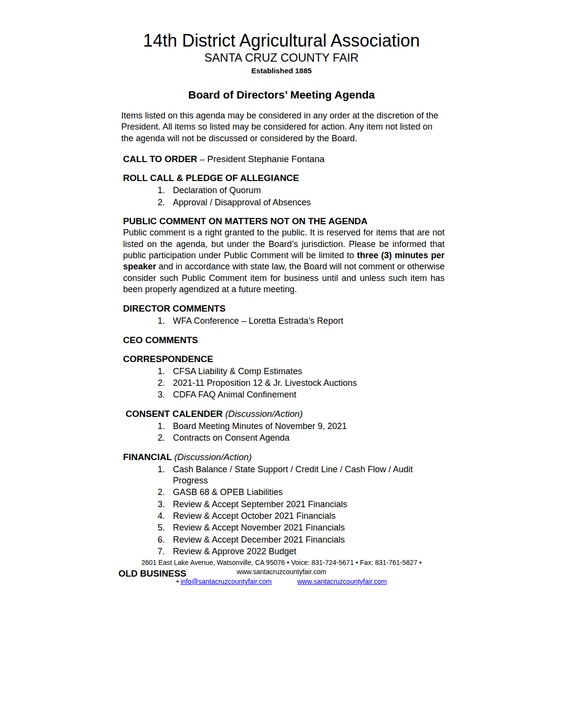14th District Agricultural Association
SANTA CRUZ COUNTY FAIR
Established 1885
Board of Directors’ Meeting Agenda
Items listed on this agenda may be considered in any order at the discretion of the President. All items so listed may be considered for action. Any item not listed on the agenda will not be discussed or considered by the Board.
CALL TO ORDER – President Stephanie Fontana
ROLL CALL & PLEDGE OF ALLEGIANCE
Declaration of Quorum
Approval / Disapproval of Absences
PUBLIC COMMENT ON MATTERS NOT ON THE AGENDA
Public comment is a right granted to the public. It is reserved for items that are not listed on the agenda, but under the Board’s jurisdiction. Please be informed that public participation under Public Comment will be limited to three (3) minutes per speaker and in accordance with state law, the Board will not comment or otherwise consider such Public Comment item for business until and unless such item has been properly agendized at a future meeting.
DIRECTOR COMMENTS
WFA Conference – Loretta Estrada’s Report
CEO COMMENTS
CORRESPONDENCE
CFSA Liability & Comp Estimates
2021-11 Proposition 12 & Jr. Livestock Auctions
CDFA FAQ Animal Confinement
CONSENT CALENDER (Discussion/Action)
Board Meeting Minutes of November 9, 2021
Contracts on Consent Agenda
FINANCIAL (Discussion/Action)
Cash Balance / State Support / Credit Line / Cash Flow / Audit Progress
GASB 68 & OPEB Liabilities
Review & Accept September 2021 Financials
Review & Accept October 2021 Financials
Review & Accept November 2021 Financials
Review & Accept December 2021 Financials
Review & Approve 2022 Budget
OLD BUSINESS
2601 East Lake Avenue, Watsonville, CA 95076 • Voice: 831-724-5671 • Fax: 831-761-5827 • www.santacruzcountyfair.com • info@santacruzcountyfair.com www.santacruzcountyfair.com